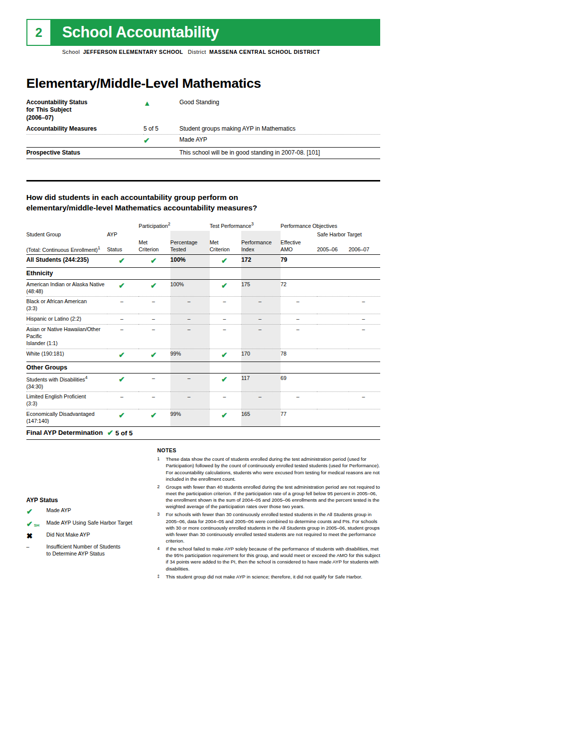2
School Accountability
School JEFFERSON ELEMENTARY SCHOOL District MASSENA CENTRAL SCHOOL DISTRICT
Elementary/Middle-Level Mathematics
| Accountability Status for This Subject (2006–07) | ▲ | Good Standing |
| Accountability Measures | 5 of 5 | Student groups making AYP in Mathematics |
| | ✔ | Made AYP |
| Prospective Status | | This school will be in good standing in 2007-08. [101] |
How did students in each accountability group perform on
elementary/middle-level Mathematics accountability measures?
| | | Participation 2 | Test Performance 3 | Performance Objectives |
| --- | --- | --- | --- | --- |
| Student Group | AYP | | | | | | Safe Harbor Target |
| (Total: Continuous Enrollment) 1 | Status | Met Criterion | Percentage Tested | Met Criterion | Performance Index | Effective AMO | 2005–06 | 2006–07 |
| All Students (244:235) | ✔ | ✔ | 100% | ✔ | 172 | 79 | | |
| Ethnicity | | | | | | | | |
| American Indian or Alaska Native (48:48) | ✔ | ✔ | 100% | ✔ | 175 | 72 | | |
| Black or African American (3:3) | – | – | – | – | – | – | | – |
| Hispanic or Latino (2:2) | – | – | – | – | – | – | | – |
| Asian or Native Hawaiian/Other Pacific Islander (1:1) | – | – | – | – | – | – | | – |
| White (190:181) | ✔ | ✔ | 99% | ✔ | 170 | 78 | | |
| Other Groups | | | | | | | | |
| Students with Disabilities 4 (34:30) | ✔ | – | – | ✔ | 117 | 69 | | |
| Limited English Proficient (3:3) | – | – | – | – | – | – | | – |
| Economically Disadvantaged (147:140) | ✔ | ✔ | 99% | ✔ | 165 | 77 | | |
| Final AYP Determination | ✔ 5 of 5 |
AYP Status
✔
Made AYP
✔ SH
Made AYP Using Safe Harbor Target
✖
Did Not Make AYP
–
Insufficient Number of Students
to Determine AYP Status
NOTES
1
These data show the count of students enrolled during the test administration period (used for Participation) followed by the count of continuously enrolled tested students (used for Performance). For accountability calculations, students who were excused from testing for medical reasons are not included in the enrollment count.
2
Groups with fewer than 40 students enrolled during the test administration period are not required to meet the participation criterion. If the participation rate of a group fell below 95 percent in 2005–06, the enrollment shown is the sum of 2004–05 and 2005–06 enrollments and the percent tested is the weighted average of the participation rates over those two years.
3
For schools with fewer than 30 continuously enrolled tested students in the All Students group in 2005–06, data for 2004–05 and 2005–06 were combined to determine counts and PIs. For schools with 30 or more continuously enrolled students in the All Students group in 2005–06, student groups with fewer than 30 continuously enrolled tested students are not required to meet the performance criterion.
4
If the school failed to make AYP solely because of the performance of students with disabilities, met the 95% participation requirement for this group, and would meet or exceed the AMO for this subject if 34 points were added to the PI, then the school is considered to have made AYP for students with disabilities.
‡
This student group did not make AYP in science; therefore, it did not qualify for Safe Harbor.